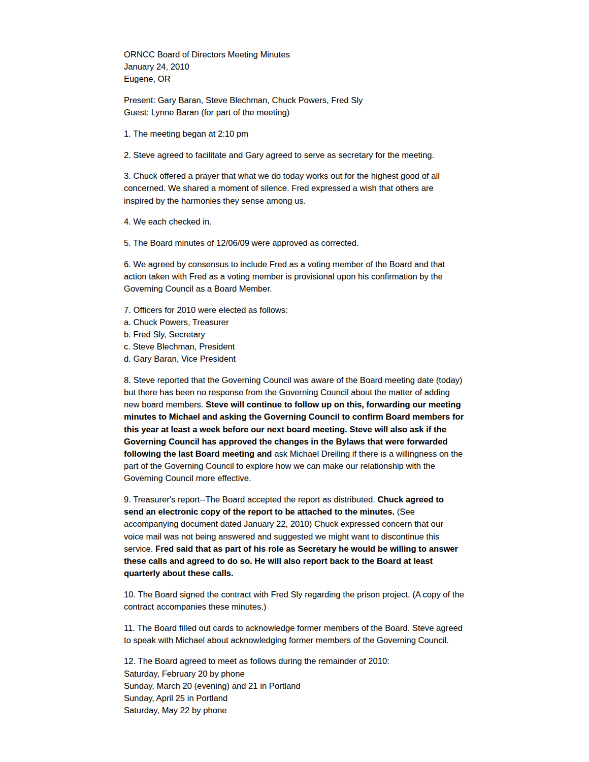ORNCC Board of Directors Meeting Minutes
January 24, 2010
Eugene, OR
Present: Gary Baran, Steve Blechman, Chuck Powers, Fred Sly
Guest: Lynne Baran (for part of the meeting)
1. The meeting began at 2:10 pm
2. Steve agreed to facilitate and Gary agreed to serve as secretary for the meeting.
3. Chuck offered a prayer that what we do today works out for the highest good of all concerned. We shared a moment of silence. Fred expressed a wish that others are inspired by the harmonies they sense among us.
4. We each checked in.
5. The Board minutes of 12/06/09 were approved as corrected.
6. We agreed by consensus to include Fred as a voting member of the Board and that action taken with Fred as a voting member is provisional upon his confirmation by the Governing Council as a Board Member.
7. Officers for 2010 were elected as follows:
a. Chuck Powers, Treasurer
b. Fred Sly, Secretary
c. Steve Blechman, President
d. Gary Baran, Vice President
8. Steve reported that the Governing Council was aware of the Board meeting date (today) but there has been no response from the Governing Council about the matter of adding new board members. Steve will continue to follow up on this, forwarding our meeting minutes to Michael and asking the Governing Council to confirm Board members for this year at least a week before our next board meeting. Steve will also ask if the Governing Council has approved the changes in the Bylaws that were forwarded following the last Board meeting and ask Michael Dreiling if there is a willingness on the part of the Governing Council to explore how we can make our relationship with the Governing Council more effective.
9. Treasurer's report--The Board accepted the report as distributed. Chuck agreed to send an electronic copy of the report to be attached to the minutes. (See accompanying document dated January 22, 2010) Chuck expressed concern that our voice mail was not being answered and suggested we might want to discontinue this service. Fred said that as part of his role as Secretary he would be willing to answer these calls and agreed to do so. He will also report back to the Board at least quarterly about these calls.
10. The Board signed the contract with Fred Sly regarding the prison project. (A copy of the contract accompanies these minutes.)
11. The Board filled out cards to acknowledge former members of the Board. Steve agreed to speak with Michael about acknowledging former members of the Governing Council.
12. The Board agreed to meet as follows during the remainder of 2010:
Saturday, February 20 by phone
Sunday, March 20 (evening) and 21 in Portland
Sunday, April 25 in Portland
Saturday, May 22 by phone